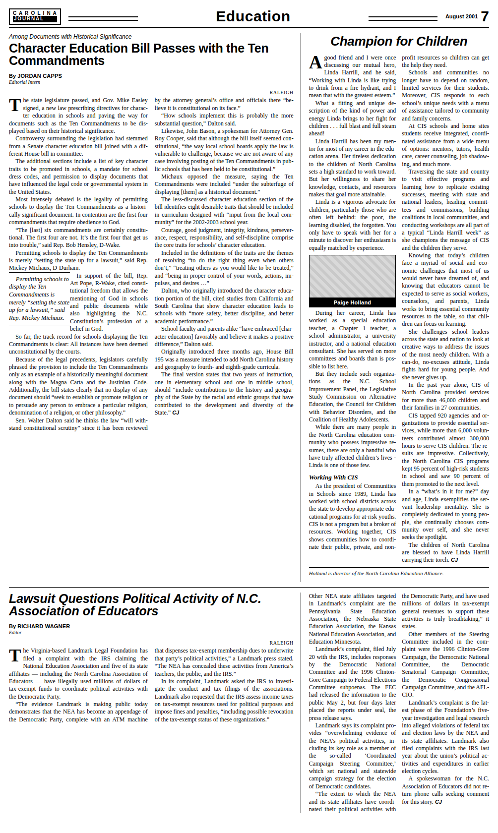C A R O L I N A JOURNAL
Education
August 2001
7
Among Documents with Historical Significance
Character Education Bill Passes with the Ten Commandments
By JORDAN CAPPS
Editorial Intern
RALEIGH
The state legislature passed, and Gov. Mike Easley signed, a new law prescribing directives for character education in schools and paving the way for documents such as the Ten Commandments to be displayed based on their historical significance.
Controversy surrounding the legislation had stemmed from a Senate character education bill joined with a different House bill in committee.
The additional sections include a list of key character traits to be promoted in schools, a mandate for school dress codes, and permission to display documents that have influenced the legal code or governmental system in the United States.
Most intensely debated is the legality of permitting schools to display the Ten Commandments as a historically significant document. In contention are the first four commandments that require obedience to God.
“The [last] six commandments are certainly constitutional. The first four are not. It’s the first four that get us into trouble,” said Rep. Bob Hensley, D-Wake.
Permitting schools to display the Ten Commandments is merely “setting the state up for a lawsuit,” said Rep. Mickey Michaux, D-Durham.
Permitting schools to display the Ten Commandments is merely “setting the state up for a lawsuit,” said Rep. Mickey Michaux.
In support of the bill, Rep. Art Pope, R-Wake, cited constitutional freedom that allows the mentioning of God in schools and public documents while also highlighting the N.C. Constitution’s profession of a belief in God.
So far, the track record for schools displaying the Ten Commandments is clear: All instances have been deemed unconstitutional by the courts.
Because of the legal precedents, legislators carefully phrased the provision to include the Ten Commandments only as an example of a historically meaningful document along with the Magna Carta and the Justinian Code. Additionally, the bill states clearly that no display of any document should “seek to establish or promote religion or to persuade any person to embrace a particular religion, denomination of a religion, or other philosophy.”
Sen. Walter Dalton said he thinks the law “will withstand constitutional scrutiny” since it has been reviewed by the attorney general’s office and officials there “believe it is constitutional on its face.”
“How schools implement this is probably the more substantial question,” Dalton said.
Likewise, John Bason, a spokesman for Attorney Gen. Roy Cooper, said that although the bill itself seemed constitutional, “the way local school boards apply the law is vulnerable to challenge, because we are not aware of any case involving posting of the Ten Commandments in public schools that has been held to be constitutional.”
Michaux opposed the measure, saying the Ten Commandments were included “under the subterfuge of displaying [them] as a historical document.”
The less-discussed character education section of the bill identifies eight desirable traits that should be included in curriculum designed with “input from the local community” for the 2002-2003 school year.
Courage, good judgment, integrity, kindness, perseverance, respect, responsibility, and self-discipline comprise the core traits for schools’ character education.
Included in the definitions of the traits are the themes of resolving “to do the right thing even when others don’t,” “treating others as you would like to be treated,” and “being in proper control of your words, actions, impulses, and desires …”
Dalton, who originally introduced the character education portion of the bill, cited studies from California and South Carolina that show character education leads to schools with “more safety, better discipline, and better academic performance.”
School faculty and parents alike “have embraced [character education] favorably and believe it makes a positive difference,” Dalton said.
Originally introduced three months ago, House Bill 195 was a measure intended to add North Carolina history and geography to fourth- and eighth-grade curricula.
The final version states that two years of instruction, one in elementary school and one in middle school, should “include contributions to the history and geography of the State by the racial and ethnic groups that have contributed to the development and diversity of the State.” CJ
Champion for Children
A good friend and I were once discussing our mutual hero, Linda Harrill, and he said, “Working with Linda is like trying to drink from a fire hydrant, and I mean that with the greatest esteem.”
What a fitting and unique description of the kind of power and energy Linda brings to her fight for children . . . full blast and full steam ahead!
Linda Harrill has been my mentor for most of my career in the education arena. Her tireless dedication to the children of North Carolina sets a high standard to work toward. But her willingness to share her knowledge, contacts, and resources makes that goal more attainable.
Linda is a vigorous advocate for children, particularly those who are often left behind: the poor, the learning disabled, the forgotten. You only have to speak with her for a minute to discover her enthusiasm is equally matched by experience.
Paige Holland
During her career, Linda has worked as a special education teacher, a Chapter 1 teacher, a school administrator, a university instructor, and a national education consultant. She has served on more committees and boards than is possible to list here.
But they include such organizations as the N.C. School Improvement Panel, the Legislative Study Commission on Alternative Education, the Council for Children with Behavior Disorders, and the Coalition of Healthy Adolescents.
While there are many people in the North Carolina education community who possess impressive resumes, there are only a handful who have truly affected children’s lives - Linda is one of those few.
Working With CIS
As the president of Communities in Schools since 1989, Linda has worked with school districts across the state to develop appropriate educational programs for at-risk youths. CIS is not a program but a broker of resources. Working together, CIS shows communities how to coordinate their public, private, and nonprofit resources so children can get the help they need.
Schools and communities no longer have to depend on random, limited services for their students. Moreover, CIS responds to each school’s unique needs with a menu of assistance tailored to community and family concerns.
At CIS schools and home sites students receive integrated, coordinated assistance from a wide menu of options: mentors, tutors, health care, career counseling, job shadowing, and much more.
Traversing the state and country to visit effective programs and learning how to replicate existing successes, meeting with state and national leaders, heading committees and commissions, building coalitions in local communities, and conducting workshops are all part of a typical “Linda Harrill week” as she champions the message of CIS and the children they serve.
Knowing that today’s children face a myriad of social and economic challenges that most of us would never have dreamed of, and knowing that educators cannot be expected to serve as social workers, counselors, and parents, Linda works to bring essential community resources to the table, so that children can focus on learning.
She challenges school leaders across the state and nation to look at creative ways to address the issues of the most needy children. With a can-do, no-excuses attitude, Linda fights hard for young people. And she never gives up.
In the past year alone, CIS of North Carolina provided services for more than 46,000 children and their families in 27 communities.
CIS tapped 920 agencies and organizations to provide essential services, while more than 6,000 volunteers contributed almost 300,000 hours to serve CIS children. The results are impressive. Collectively, the North Carolina CIS programs kept 95 percent of high-risk students in school and saw 90 percent of them promoted to the next level.
In a “what’s in it for me?” day and age, Linda exemplifies the servant leadership mentality. She is completely dedicated to young people, she continually chooses community over self, and she never seeks the spotlight.
The children of North Carolina are blessed to have Linda Harrill carrying their torch. CJ
Holland is director of the North Carolina Education Alliance.
Lawsuit Questions Political Activity of N.C. Association of Educators
By RICHARD WAGNER
Editor
RALEIGH
The Virginia-based Landmark Legal Foundation has filed a complaint with the IRS claiming the National Education Association and five of its state affiliates — including the North Carolina Association of Educators — have illegally used millions of dollars of tax-exempt funds to coordinate political activities with the Democratic Party.
“The evidence Landmark is making public today demonstrates that the NEA has become an appendage of the Democratic Party, complete with an ATM machine that dispenses tax-exempt membership dues to underwrite that party’s political activities,” a Landmark press stated. “The NEA has concealed these activities from America’s teachers, the public, and the IRS.”
In its complaint, Landmark asked the IRS to investigate the conduct and tax filings of the associations. Landmark also requested that the IRS assess income taxes on tax-exempt resources used for political purposes and impose fines and penalties, “including possible revocation of the tax-exempt status of these organizations.”
Other NEA state affiliates targeted in Landmark’s complaint are the Pennsylvania State Education Association, the Nebraska State Education Association, the Kansas National Education Association, and Education Minnesota.
Landmark’s complaint, filed July 20 with the IRS, includes responses by the Democratic National Committee and the 1996 Clinton-Gore Campaign to Federal Elections Committee subpoenas. The FEC had released the information to the public May 2, but four days later placed the reports under seal, the press release says.
Landmark says its complaint provides “overwhelming evidence of the NEA’s political activities, including its key role as a member of the so-called ‘Coordinated Campaign Steering Committee,’ which set national and statewide campaign strategy for the election of Democratic candidates.
“The extent to which the NEA and its state affiliates have coordinated their political activities with the Democratic Party, and have used millions of dollars in tax-exempt general revenues to support these activities is truly breathtaking,” it states.
Other members of the Steering Committee included in the complaint were the 1996 Clinton-Gore Campaign, the Democratic National Committee, the Democratic Senatorial Campaign Committee, the Democratic Congressional Campaign Committee, and the AFL-CIO.
Landmark’s complaint is the latest phase of the Foundation’s five-year investigation and legal research into alleged violations of federal tax and election laws by the NEA and its state affiliates. Landmark also filed complaints with the IRS last year about the union’s political activities and expenditures in earlier election cycles.
A spokeswoman for the N.C. Association of Educators did not return phone calls seeking comment for this story. CJ